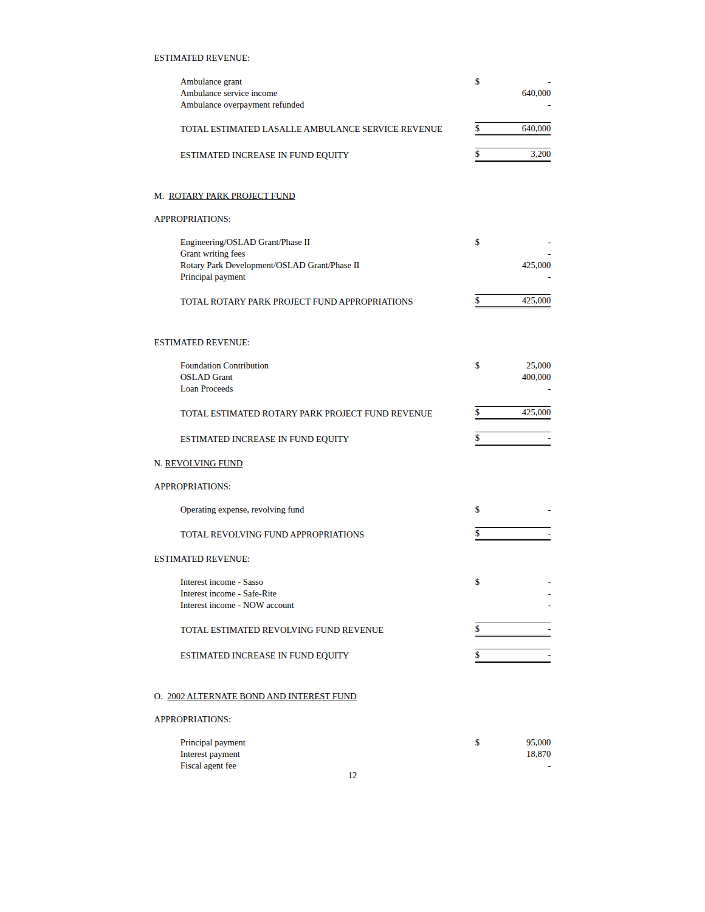| ESTIMATED REVENUE: |
| Ambulance grant | $ | - |
| Ambulance service income | | 640,000 |
| Ambulance overpayment refunded | | - |
| TOTAL ESTIMATED LASALLE AMBULANCE SERVICE REVENUE | $ | 640,000 |
| ESTIMATED INCREASE IN FUND EQUITY | $ | 3,200 |
| M. ROTARY PARK PROJECT FUND |
| APPROPRIATIONS: |
| Engineering/OSLAD Grant/Phase II | $ | - |
| Grant writing fees | | - |
| Rotary Park Development/OSLAD Grant/Phase II | | 425,000 |
| Principal payment | | - |
| TOTAL ROTARY PARK PROJECT FUND APPROPRIATIONS | $ | 425,000 |
| ESTIMATED REVENUE: |
| Foundation Contribution | $ | 25,000 |
| OSLAD Grant | | 400,000 |
| Loan Proceeds | | - |
| TOTAL ESTIMATED ROTARY PARK PROJECT FUND REVENUE | $ | 425,000 |
| ESTIMATED INCREASE IN FUND EQUITY | $ | - |
| N. REVOLVING FUND |
| APPROPRIATIONS: |
| Operating expense, revolving fund | $ | - |
| TOTAL REVOLVING FUND APPROPRIATIONS | $ | - |
| ESTIMATED REVENUE: |
| Interest income - Sasso | $ | - |
| Interest income - Safe-Rite | | - |
| Interest income - NOW account | | - |
| TOTAL ESTIMATED REVOLVING FUND REVENUE | $ | - |
| ESTIMATED INCREASE IN FUND EQUITY | $ | - |
| O. 2002 ALTERNATE BOND AND INTEREST FUND |
| APPROPRIATIONS: |
| Principal payment | $ | 95,000 |
| Interest payment | | 18,870 |
| Fiscal agent fee | | - |
12